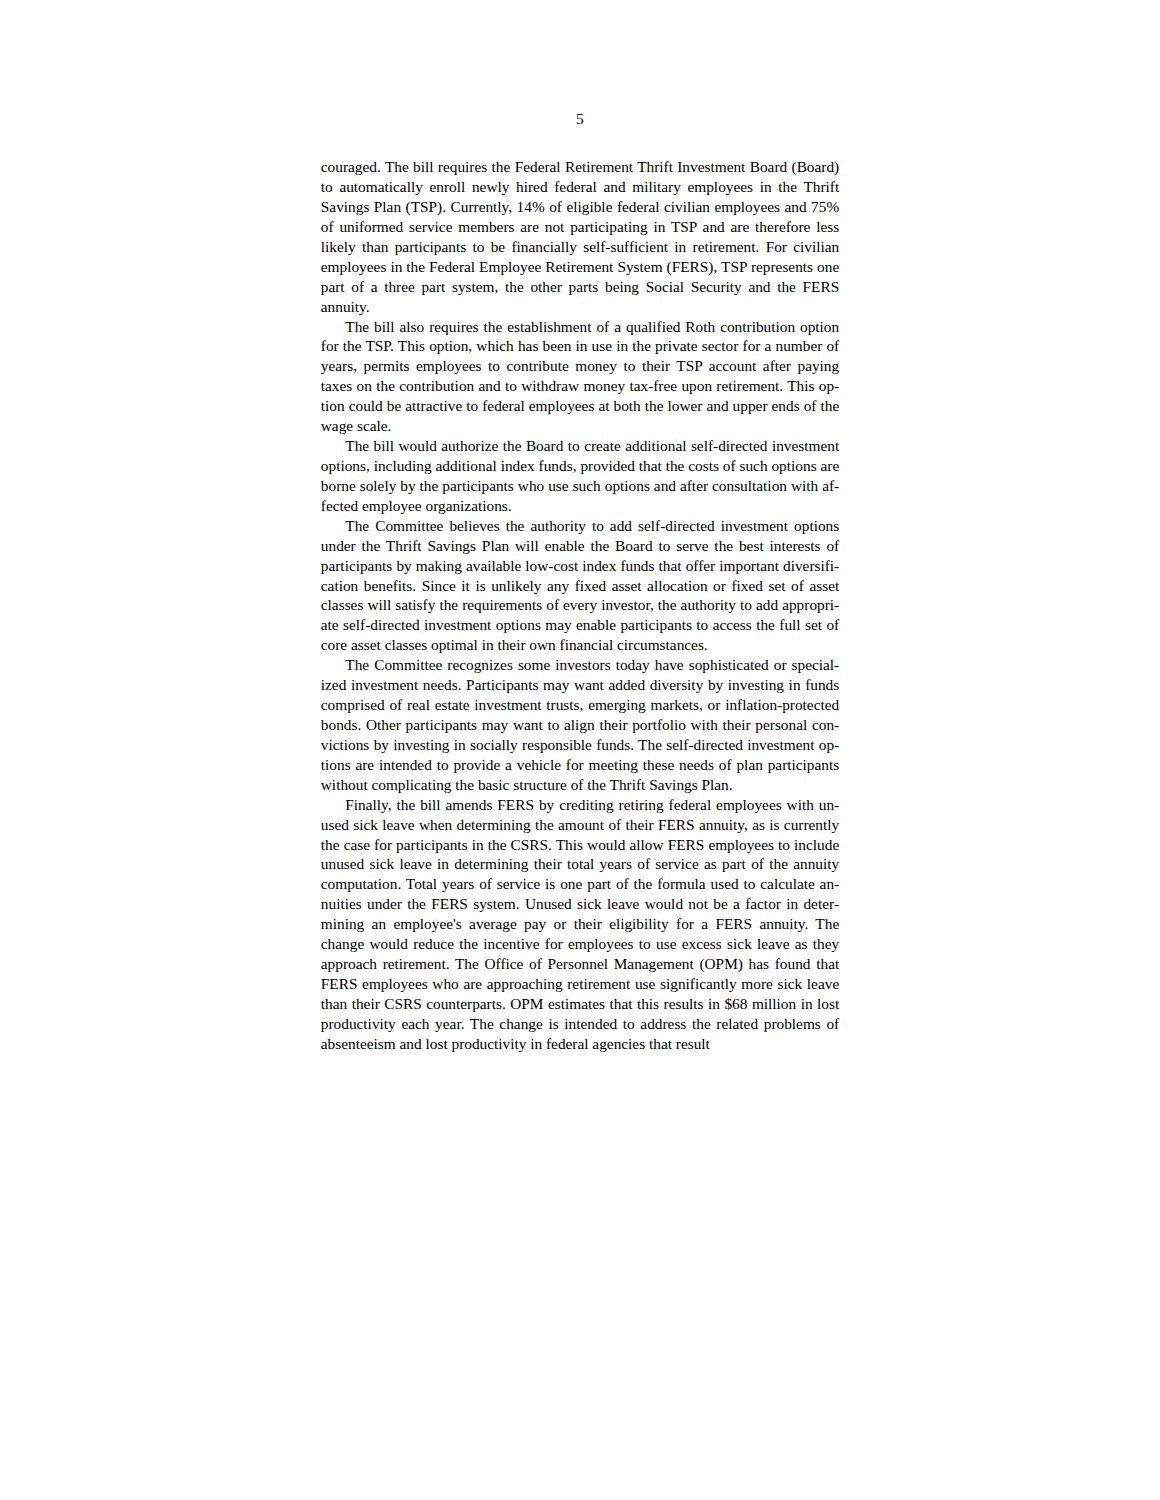5
couraged. The bill requires the Federal Retirement Thrift Investment Board (Board) to automatically enroll newly hired federal and military employees in the Thrift Savings Plan (TSP). Currently, 14% of eligible federal civilian employees and 75% of uniformed service members are not participating in TSP and are therefore less likely than participants to be financially self-sufficient in retirement. For civilian employees in the Federal Employee Retirement System (FERS), TSP represents one part of a three part system, the other parts being Social Security and the FERS annuity.
The bill also requires the establishment of a qualified Roth contribution option for the TSP. This option, which has been in use in the private sector for a number of years, permits employees to contribute money to their TSP account after paying taxes on the contribution and to withdraw money tax-free upon retirement. This option could be attractive to federal employees at both the lower and upper ends of the wage scale.
The bill would authorize the Board to create additional self-directed investment options, including additional index funds, provided that the costs of such options are borne solely by the participants who use such options and after consultation with affected employee organizations.
The Committee believes the authority to add self-directed investment options under the Thrift Savings Plan will enable the Board to serve the best interests of participants by making available low-cost index funds that offer important diversification benefits. Since it is unlikely any fixed asset allocation or fixed set of asset classes will satisfy the requirements of every investor, the authority to add appropriate self-directed investment options may enable participants to access the full set of core asset classes optimal in their own financial circumstances.
The Committee recognizes some investors today have sophisticated or specialized investment needs. Participants may want added diversity by investing in funds comprised of real estate investment trusts, emerging markets, or inflation-protected bonds. Other participants may want to align their portfolio with their personal convictions by investing in socially responsible funds. The self-directed investment options are intended to provide a vehicle for meeting these needs of plan participants without complicating the basic structure of the Thrift Savings Plan.
Finally, the bill amends FERS by crediting retiring federal employees with unused sick leave when determining the amount of their FERS annuity, as is currently the case for participants in the CSRS. This would allow FERS employees to include unused sick leave in determining their total years of service as part of the annuity computation. Total years of service is one part of the formula used to calculate annuities under the FERS system. Unused sick leave would not be a factor in determining an employee's average pay or their eligibility for a FERS annuity. The change would reduce the incentive for employees to use excess sick leave as they approach retirement. The Office of Personnel Management (OPM) has found that FERS employees who are approaching retirement use significantly more sick leave than their CSRS counterparts. OPM estimates that this results in $68 million in lost productivity each year. The change is intended to address the related problems of absenteeism and lost productivity in federal agencies that result